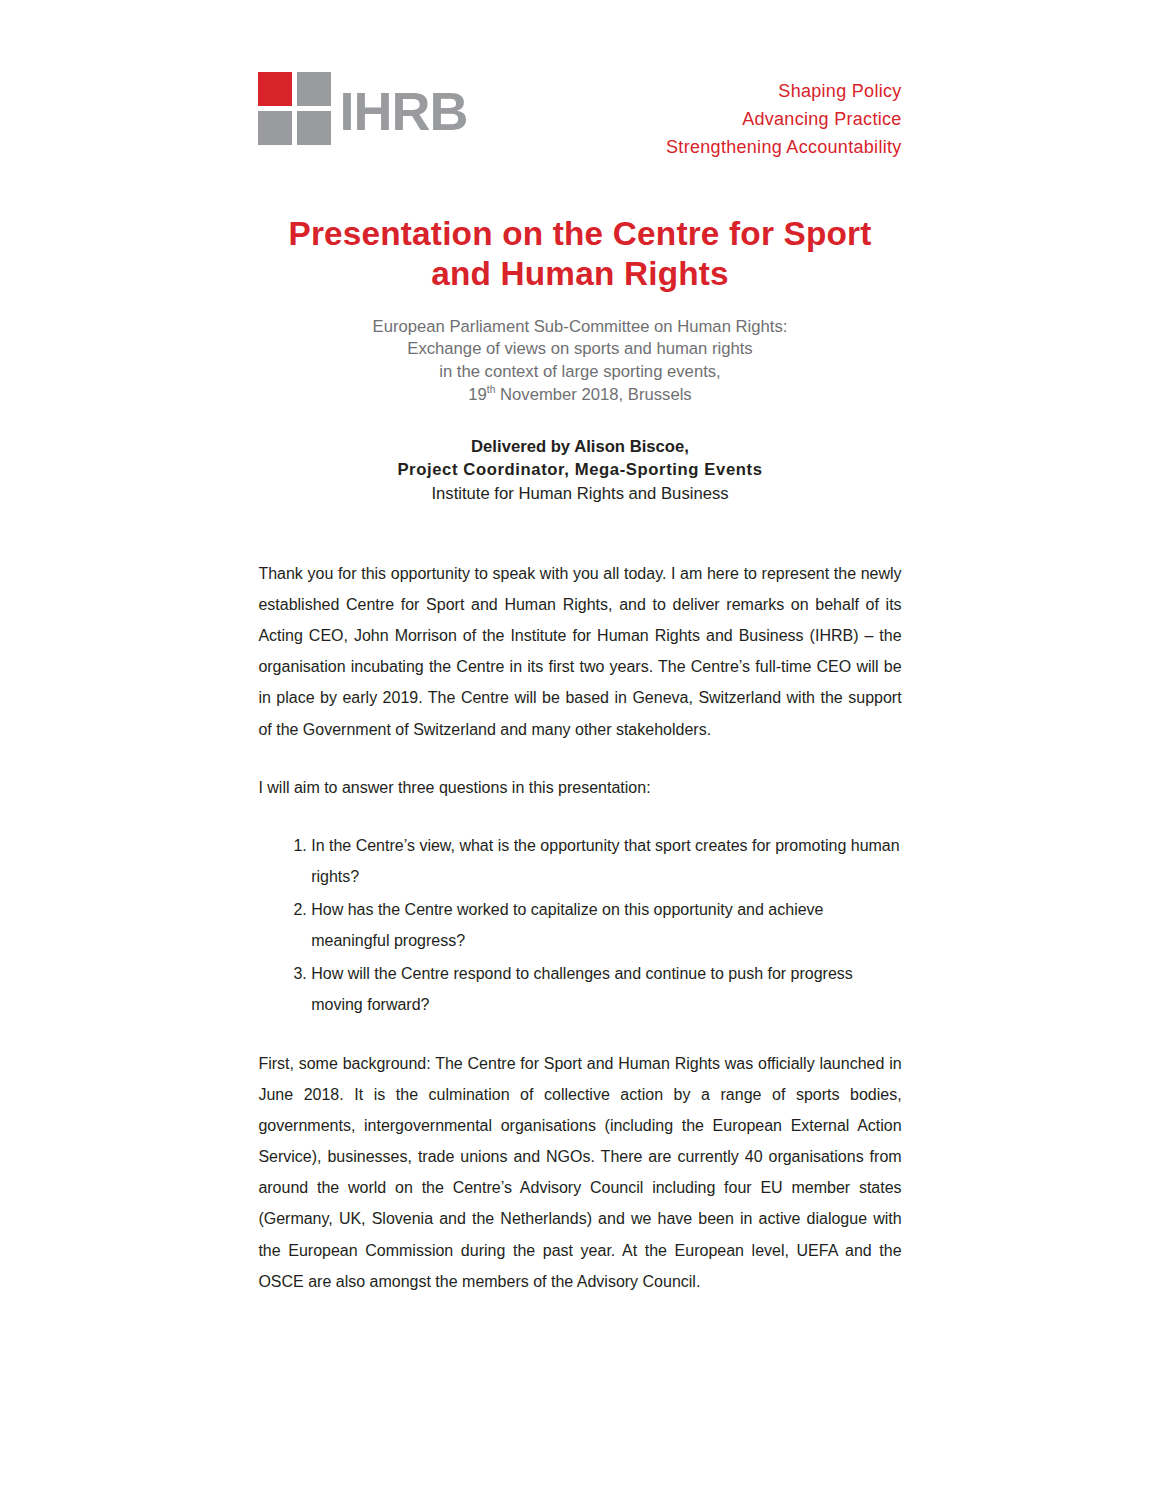IHRB
Shaping Policy
Advancing Practice
Strengthening Accountability
Presentation on the Centre for Sport
and Human Rights
European Parliament Sub-Committee on Human Rights:
Exchange of views on sports and human rights
in the context of large sporting events,
19th November 2018, Brussels
Delivered by Alison Biscoe,
Project Coordinator, Mega-Sporting Events
Institute for Human Rights and Business
Thank you for this opportunity to speak with you all today. I am here to represent the newly established Centre for Sport and Human Rights, and to deliver remarks on behalf of its Acting CEO, John Morrison of the Institute for Human Rights and Business (IHRB) – the organisation incubating the Centre in its first two years. The Centre’s full-time CEO will be in place by early 2019. The Centre will be based in Geneva, Switzerland with the support of the Government of Switzerland and many other stakeholders.
I will aim to answer three questions in this presentation:
In the Centre’s view, what is the opportunity that sport creates for promoting human rights?
How has the Centre worked to capitalize on this opportunity and achieve meaningful progress?
How will the Centre respond to challenges and continue to push for progress moving forward?
First, some background: The Centre for Sport and Human Rights was officially launched in June 2018. It is the culmination of collective action by a range of sports bodies, governments, intergovernmental organisations (including the European External Action Service), businesses, trade unions and NGOs. There are currently 40 organisations from around the world on the Centre’s Advisory Council including four EU member states (Germany, UK, Slovenia and the Netherlands) and we have been in active dialogue with the European Commission during the past year. At the European level, UEFA and the OSCE are also amongst the members of the Advisory Council.